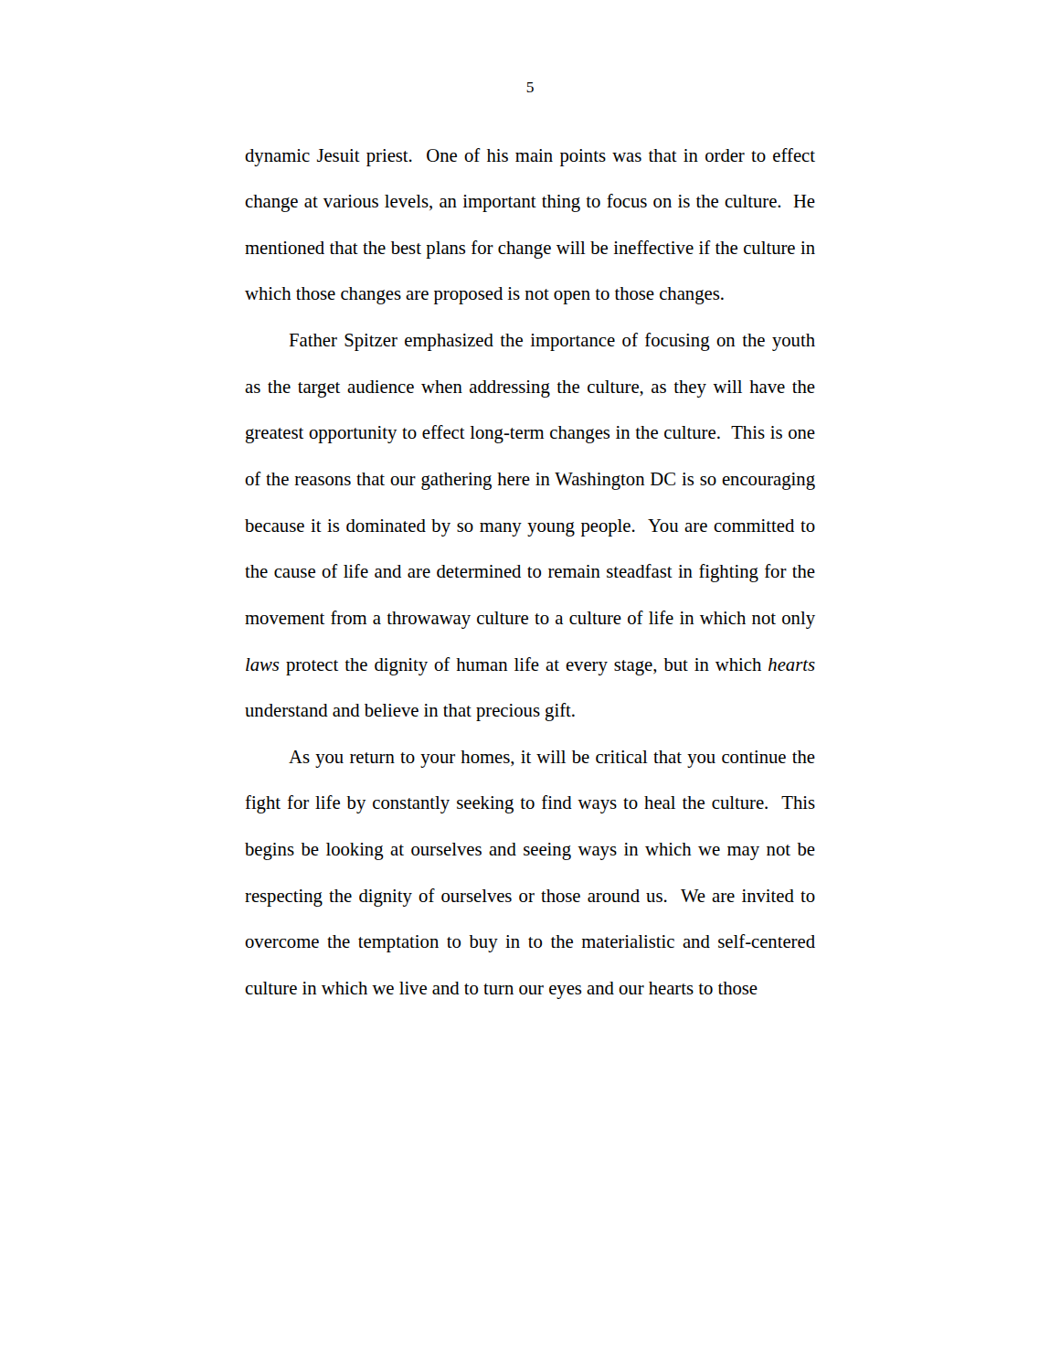5
dynamic Jesuit priest. One of his main points was that in order to effect change at various levels, an important thing to focus on is the culture. He mentioned that the best plans for change will be ineffective if the culture in which those changes are proposed is not open to those changes.
Father Spitzer emphasized the importance of focusing on the youth as the target audience when addressing the culture, as they will have the greatest opportunity to effect long-term changes in the culture. This is one of the reasons that our gathering here in Washington DC is so encouraging because it is dominated by so many young people. You are committed to the cause of life and are determined to remain steadfast in fighting for the movement from a throwaway culture to a culture of life in which not only laws protect the dignity of human life at every stage, but in which hearts understand and believe in that precious gift.
As you return to your homes, it will be critical that you continue the fight for life by constantly seeking to find ways to heal the culture. This begins be looking at ourselves and seeing ways in which we may not be respecting the dignity of ourselves or those around us. We are invited to overcome the temptation to buy in to the materialistic and self-centered culture in which we live and to turn our eyes and our hearts to those